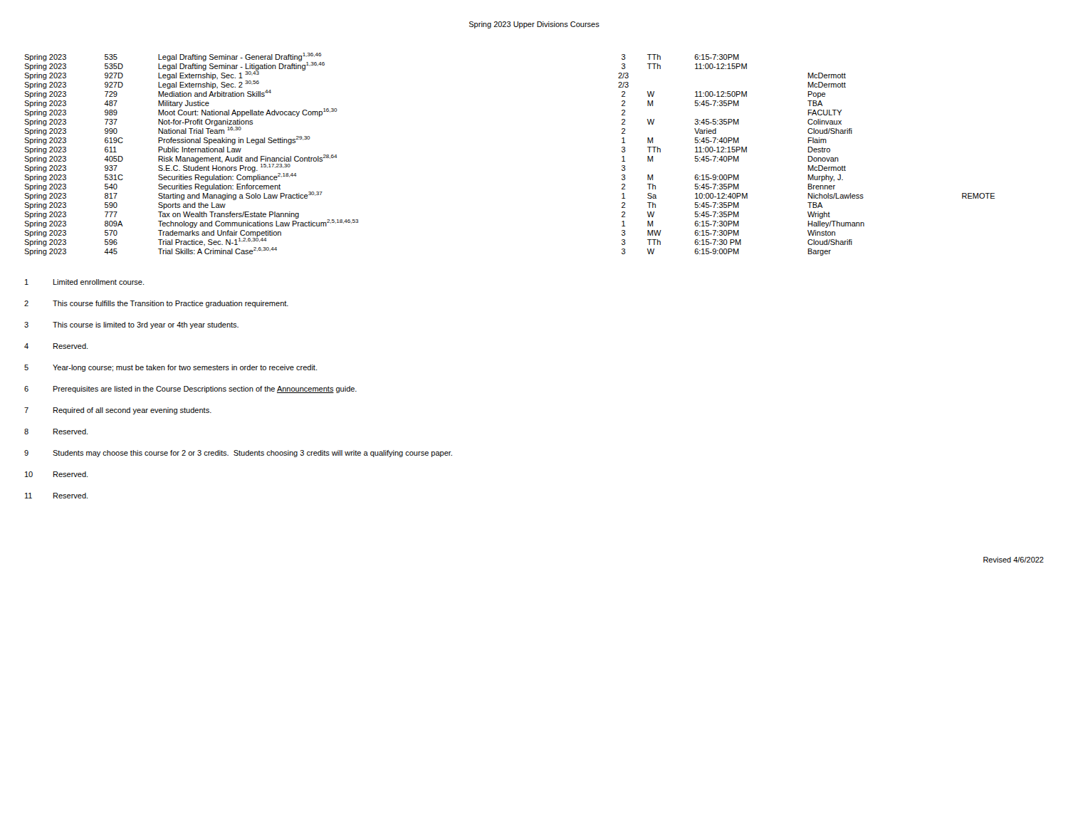Spring 2023 Upper Divisions Courses
| Spring 2023 | 535 | Legal Drafting Seminar - General Drafting 1,36,46 | 3 | TTh | 6:15-7:30PM | | |
| Spring 2023 | 535D | Legal Drafting Seminar - Litigation Drafting 1,36,46 | 3 | TTh | 11:00-12:15PM | | |
| Spring 2023 | 927D | Legal Externship, Sec. 1 30,43 | 2/3 | | | McDermott | |
| Spring 2023 | 927D | Legal Externship, Sec. 2 30,56 | 2/3 | | | McDermott | |
| Spring 2023 | 729 | Mediation and Arbitration Skills 44 | 2 | W | 11:00-12:50PM | Pope | |
| Spring 2023 | 487 | Military Justice | 2 | M | 5:45-7:35PM | TBA | |
| Spring 2023 | 989 | Moot Court: National Appellate Advocacy Comp 16,30 | 2 | | | FACULTY | |
| Spring 2023 | 737 | Not-for-Profit Organizations | 2 | W | 3:45-5:35PM | Colinvaux | |
| Spring 2023 | 990 | National Trial Team 16,30 | 2 | | Varied | Cloud/Sharifi | |
| Spring 2023 | 619C | Professional Speaking in Legal Settings 29,30 | 1 | M | 5:45-7:40PM | Flaim | |
| Spring 2023 | 611 | Public International Law | 3 | TTh | 11:00-12:15PM | Destro | |
| Spring 2023 | 405D | Risk Management, Audit and Financial Controls 28,64 | 1 | M | 5:45-7:40PM | Donovan | |
| Spring 2023 | 937 | S.E.C. Student Honors Prog. 15,17,23,30 | 3 | | | McDermott | |
| Spring 2023 | 531C | Securities Regulation: Compliance 2,18,44 | 3 | M | 6:15-9:00PM | Murphy, J. | |
| Spring 2023 | 540 | Securities Regulation: Enforcement | 2 | Th | 5:45-7:35PM | Brenner | |
| Spring 2023 | 817 | Starting and Managing a Solo Law Practice 30,37 | 1 | Sa | 10:00-12:40PM | Nichols/Lawless | REMOTE |
| Spring 2023 | 590 | Sports and the Law | 2 | Th | 5:45-7:35PM | TBA | |
| Spring 2023 | 777 | Tax on Wealth Transfers/Estate Planning | 2 | W | 5:45-7:35PM | Wright | |
| Spring 2023 | 809A | Technology and Communications Law Practicum 2,5,18,46,53 | 1 | M | 6:15-7:30PM | Halley/Thumann | |
| Spring 2023 | 570 | Trademarks and Unfair Competition | 3 | MW | 6:15-7:30PM | Winston | |
| Spring 2023 | 596 | Trial Practice, Sec. N-1 1,2,6,30,44 | 3 | TTh | 6:15-7:30 PM | Cloud/Sharifi | |
| Spring 2023 | 445 | Trial Skills: A Criminal Case 2,6,30,44 | 3 | W | 6:15-9:00PM | Barger | |
| 1 | Limited enrollment course. |
| 2 | This course fulfills the Transition to Practice graduation requirement. |
| 3 | This course is limited to 3rd year or 4th year students. |
| 4 | Reserved. |
| 5 | Year-long course; must be taken for two semesters in order to receive credit. |
| 6 | Prerequisites are listed in the Course Descriptions section of the Announcements guide. |
| 7 | Required of all second year evening students. |
| 8 | Reserved. |
| 9 | Students may choose this course for 2 or 3 credits. Students choosing 3 credits will write a qualifying course paper. |
| 10 | Reserved. |
| 11 | Reserved. |
Revised 4/6/2022